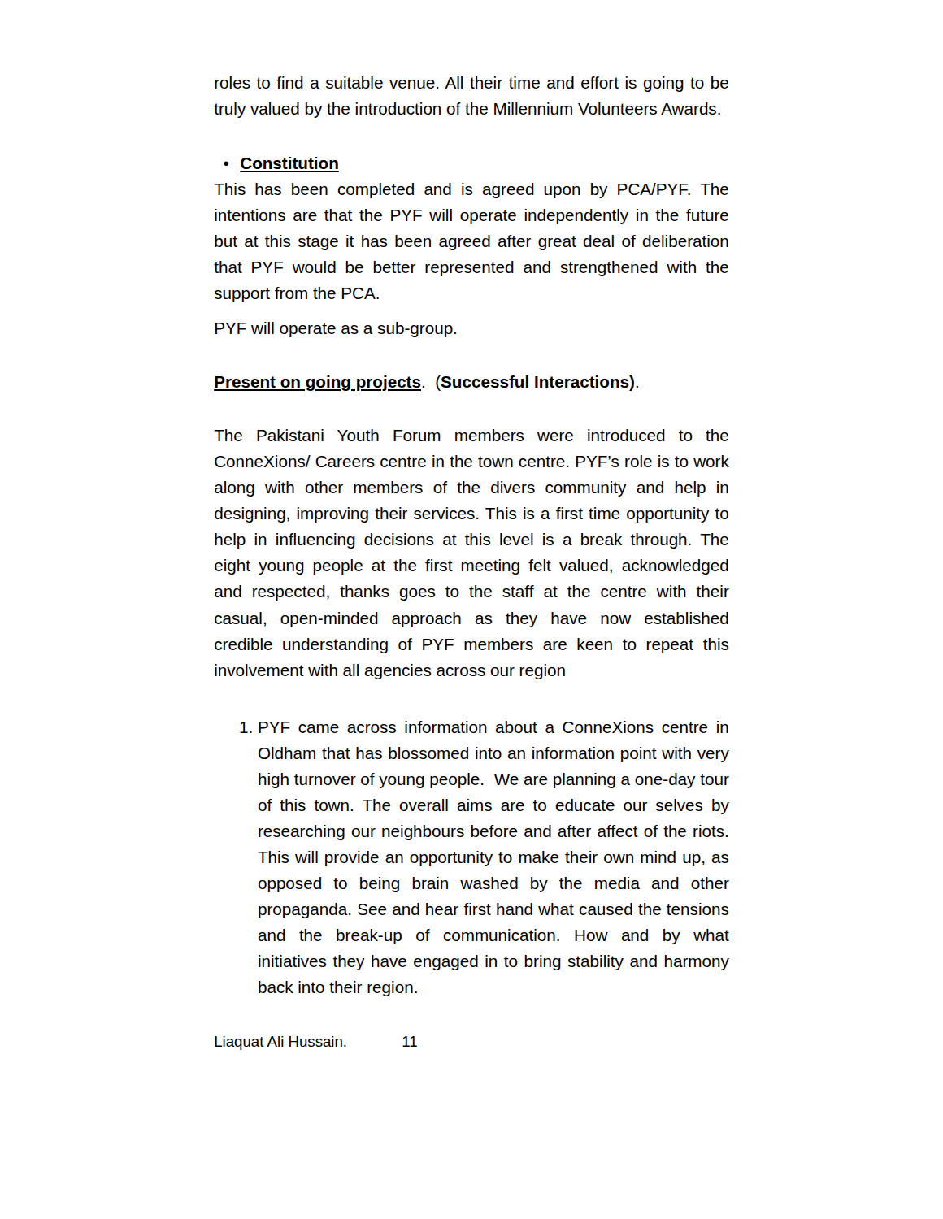roles to find a suitable venue. All their time and effort is going to be truly valued by the introduction of the Millennium Volunteers Awards.
Constitution
This has been completed and is agreed upon by PCA/PYF. The intentions are that the PYF will operate independently in the future but at this stage it has been agreed after great deal of deliberation that PYF would be better represented and strengthened with the support from the PCA.
PYF will operate as a sub-group.
Present on going projects. (Successful Interactions).
The Pakistani Youth Forum members were introduced to the ConneXions/ Careers centre in the town centre. PYF’s role is to work along with other members of the divers community and help in designing, improving their services. This is a first time opportunity to help in influencing decisions at this level is a break through. The eight young people at the first meeting felt valued, acknowledged and respected, thanks goes to the staff at the centre with their casual, open-minded approach as they have now established credible understanding of PYF members are keen to repeat this involvement with all agencies across our region
PYF came across information about a ConneXions centre in Oldham that has blossomed into an information point with very high turnover of young people. We are planning a one-day tour of this town. The overall aims are to educate our selves by researching our neighbours before and after affect of the riots. This will provide an opportunity to make their own mind up, as opposed to being brain washed by the media and other propaganda. See and hear first hand what caused the tensions and the break-up of communication. How and by what initiatives they have engaged in to bring stability and harmony back into their region.
Liaquat Ali Hussain. 11